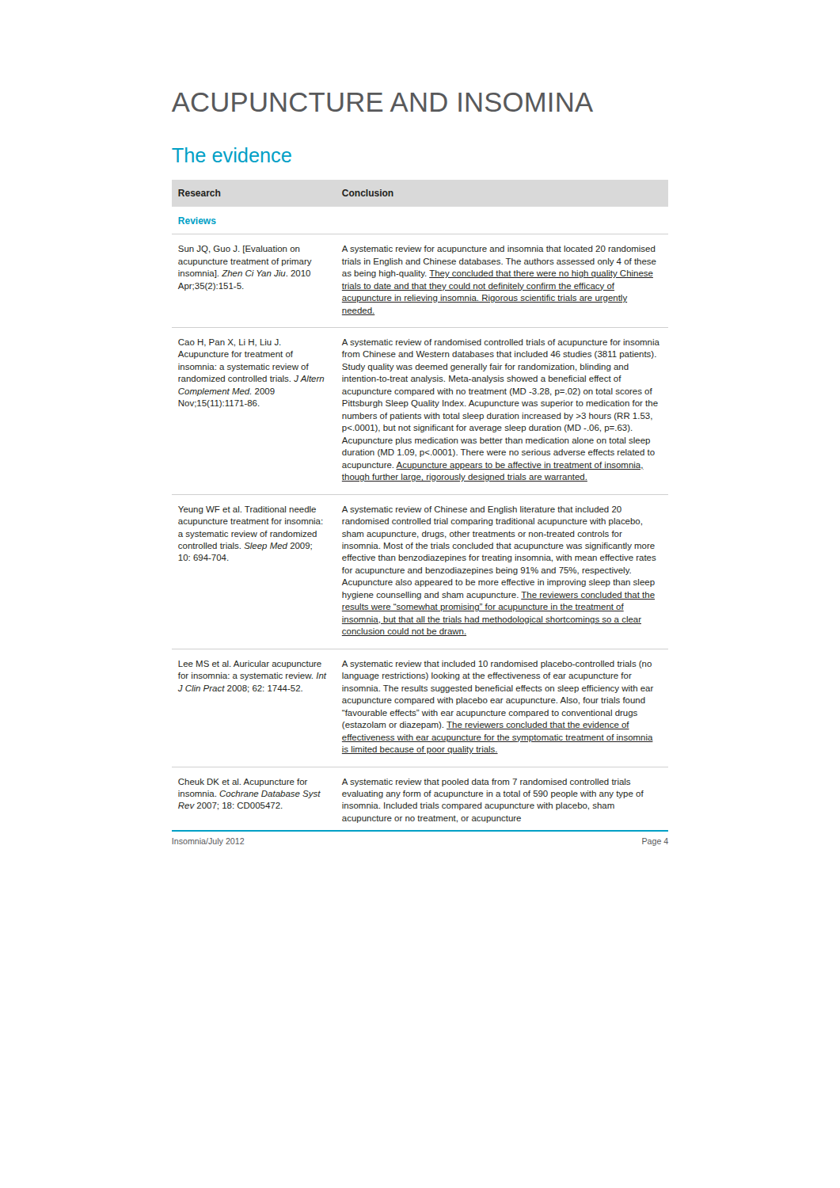ACUPUNCTURE AND INSOMINA
The evidence
| Research | Conclusion |
| --- | --- |
| Reviews |
| Sun JQ, Guo J. [Evaluation on acupuncture treatment of primary insomnia]. Zhen Ci Yan Jiu . 2010 Apr;35(2):151-5. | A systematic review for acupuncture and insomnia that located 20 randomised trials in English and Chinese databases. The authors assessed only 4 of these as being high-quality. They concluded that there were no high quality Chinese trials to date and that they could not definitely confirm the efficacy of acupuncture in relieving insomnia. Rigorous scientific trials are urgently needed. |
| Cao H, Pan X, Li H, Liu J. Acupuncture for treatment of insomnia: a systematic review of randomized controlled trials. J Altern Complement Med. 2009 Nov;15(11):1171-86. | A systematic review of randomised controlled trials of acupuncture for insomnia from Chinese and Western databases that included 46 studies (3811 patients). Study quality was deemed generally fair for randomization, blinding and intention-to-treat analysis. Meta-analysis showed a beneficial effect of acupuncture compared with no treatment (MD -3.28, p=.02) on total scores of Pittsburgh Sleep Quality Index. Acupuncture was superior to medication for the numbers of patients with total sleep duration increased by >3 hours (RR 1.53, p<.0001), but not significant for average sleep duration (MD -.06, p=.63). Acupuncture plus medication was better than medication alone on total sleep duration (MD 1.09, p<.0001). There were no serious adverse effects related to acupuncture. Acupuncture appears to be affective in treatment of insomnia, though further large, rigorously designed trials are warranted. |
| Yeung WF et al. Traditional needle acupuncture treatment for insomnia: a systematic review of randomized controlled trials. Sleep Med 2009; 10: 694-704. | A systematic review of Chinese and English literature that included 20 randomised controlled trial comparing traditional acupuncture with placebo, sham acupuncture, drugs, other treatments or non-treated controls for insomnia. Most of the trials concluded that acupuncture was significantly more effective than benzodiazepines for treating insomnia, with mean effective rates for acupuncture and benzodiazepines being 91% and 75%, respectively. Acupuncture also appeared to be more effective in improving sleep than sleep hygiene counselling and sham acupuncture. The reviewers concluded that the results were “somewhat promising” for acupuncture in the treatment of insomnia, but that all the trials had methodological shortcomings so a clear conclusion could not be drawn. |
| Lee MS et al. Auricular acupuncture for insomnia: a systematic review. Int J Clin Pract 2008; 62: 1744-52. | A systematic review that included 10 randomised placebo-controlled trials (no language restrictions) looking at the effectiveness of ear acupuncture for insomnia. The results suggested beneficial effects on sleep efficiency with ear acupuncture compared with placebo ear acupuncture. Also, four trials found “favourable effects” with ear acupuncture compared to conventional drugs (estazolam or diazepam). The reviewers concluded that the evidence of effectiveness with ear acupuncture for the symptomatic treatment of insomnia is limited because of poor quality trials. |
| Cheuk DK et al. Acupuncture for insomnia. Cochrane Database Syst Rev 2007; 18: CD005472. | A systematic review that pooled data from 7 randomised controlled trials evaluating any form of acupuncture in a total of 590 people with any type of insomnia. Included trials compared acupuncture with placebo, sham acupuncture or no treatment, or acupuncture |
Insomnia/July 2012 Page 4